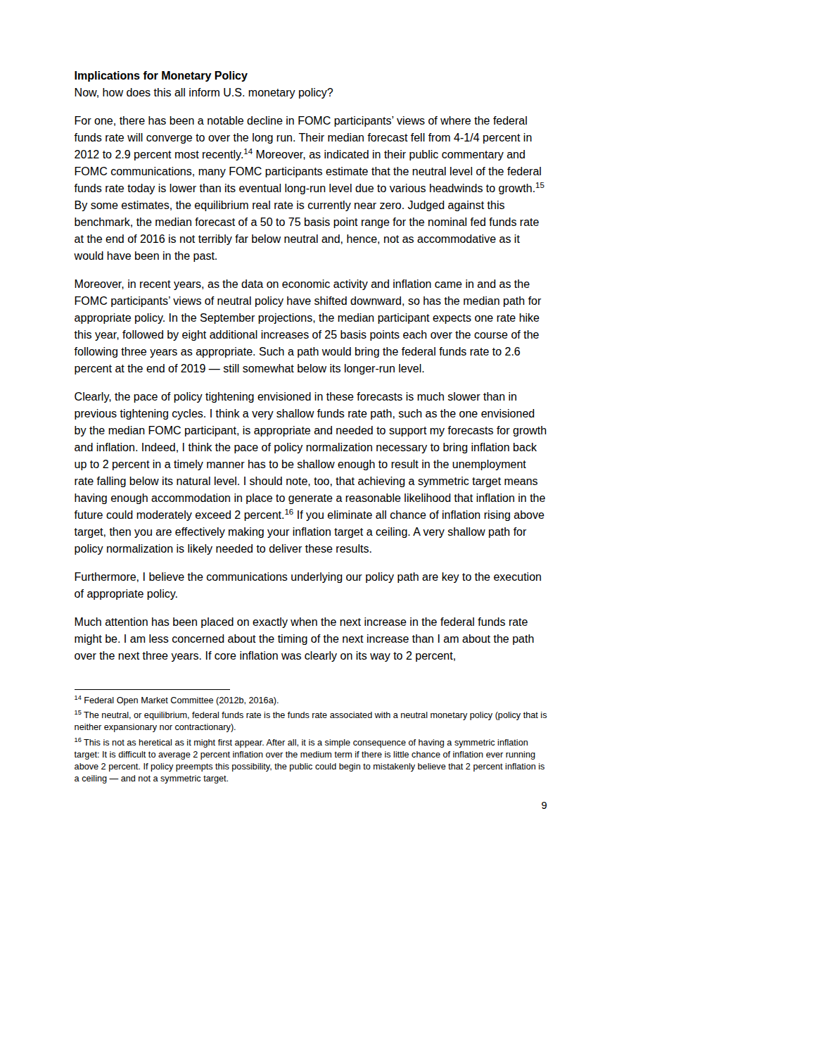Implications for Monetary Policy
Now, how does this all inform U.S. monetary policy?
For one, there has been a notable decline in FOMC participants’ views of where the federal funds rate will converge to over the long run. Their median forecast fell from 4-1/4 percent in 2012 to 2.9 percent most recently.14 Moreover, as indicated in their public commentary and FOMC communications, many FOMC participants estimate that the neutral level of the federal funds rate today is lower than its eventual long-run level due to various headwinds to growth.15 By some estimates, the equilibrium real rate is currently near zero. Judged against this benchmark, the median forecast of a 50 to 75 basis point range for the nominal fed funds rate at the end of 2016 is not terribly far below neutral and, hence, not as accommodative as it would have been in the past.
Moreover, in recent years, as the data on economic activity and inflation came in and as the FOMC participants’ views of neutral policy have shifted downward, so has the median path for appropriate policy. In the September projections, the median participant expects one rate hike this year, followed by eight additional increases of 25 basis points each over the course of the following three years as appropriate. Such a path would bring the federal funds rate to 2.6 percent at the end of 2019 — still somewhat below its longer-run level.
Clearly, the pace of policy tightening envisioned in these forecasts is much slower than in previous tightening cycles. I think a very shallow funds rate path, such as the one envisioned by the median FOMC participant, is appropriate and needed to support my forecasts for growth and inflation. Indeed, I think the pace of policy normalization necessary to bring inflation back up to 2 percent in a timely manner has to be shallow enough to result in the unemployment rate falling below its natural level. I should note, too, that achieving a symmetric target means having enough accommodation in place to generate a reasonable likelihood that inflation in the future could moderately exceed 2 percent.16 If you eliminate all chance of inflation rising above target, then you are effectively making your inflation target a ceiling. A very shallow path for policy normalization is likely needed to deliver these results.
Furthermore, I believe the communications underlying our policy path are key to the execution of appropriate policy.
Much attention has been placed on exactly when the next increase in the federal funds rate might be. I am less concerned about the timing of the next increase than I am about the path over the next three years. If core inflation was clearly on its way to 2 percent,
14 Federal Open Market Committee (2012b, 2016a).
15 The neutral, or equilibrium, federal funds rate is the funds rate associated with a neutral monetary policy (policy that is neither expansionary nor contractionary).
16 This is not as heretical as it might first appear. After all, it is a simple consequence of having a symmetric inflation target: It is difficult to average 2 percent inflation over the medium term if there is little chance of inflation ever running above 2 percent. If policy preempts this possibility, the public could begin to mistakenly believe that 2 percent inflation is a ceiling — and not a symmetric target.
9